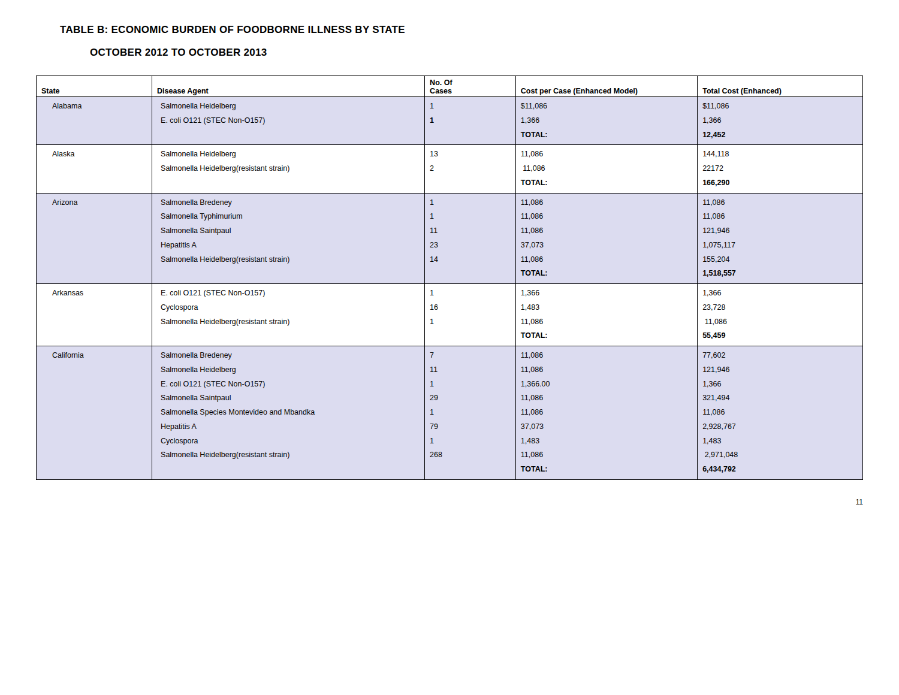TABLE B: ECONOMIC BURDEN OF FOODBORNE ILLNESS BY STATE
OCTOBER 2012 TO OCTOBER 2013
| State | Disease Agent | No. Of Cases | Cost per Case (Enhanced Model) | Total Cost (Enhanced) |
| --- | --- | --- | --- | --- |
| Alabama | Salmonella Heidelberg E. coli O121 (STEC Non-O157) | 1 1 | $11,086 1,366 TOTAL: | $11,086 1,366 12,452 |
| Alaska | Salmonella Heidelberg Salmonella Heidelberg(resistant strain) | 13 2 | 11,086 11,086 TOTAL: | 144,118 22172 166,290 |
| Arizona | Salmonella Bredeney Salmonella Typhimurium Salmonella Saintpaul Hepatitis A Salmonella Heidelberg(resistant strain) | 1 1 11 23 14 | 11,086 11,086 11,086 37,073 11,086 TOTAL: | 11,086 11,086 121,946 1,075,117 155,204 1,518,557 |
| Arkansas | E. coli O121 (STEC Non-O157) Cyclospora Salmonella Heidelberg(resistant strain) | 1 16 1 | 1,366 1,483 11,086 TOTAL: | 1,366 23,728 11,086 55,459 |
| California | Salmonella Bredeney Salmonella Heidelberg E. coli O121 (STEC Non-O157) Salmonella Saintpaul Salmonella Species Montevideo and Mbandka Hepatitis A Cyclospora Salmonella Heidelberg(resistant strain) | 7 11 1 29 1 79 1 268 | 11,086 11,086 1,366.00 11,086 11,086 37,073 1,483 11,086 TOTAL: | 77,602 121,946 1,366 321,494 11,086 2,928,767 1,483 2,971,048 6,434,792 |
11